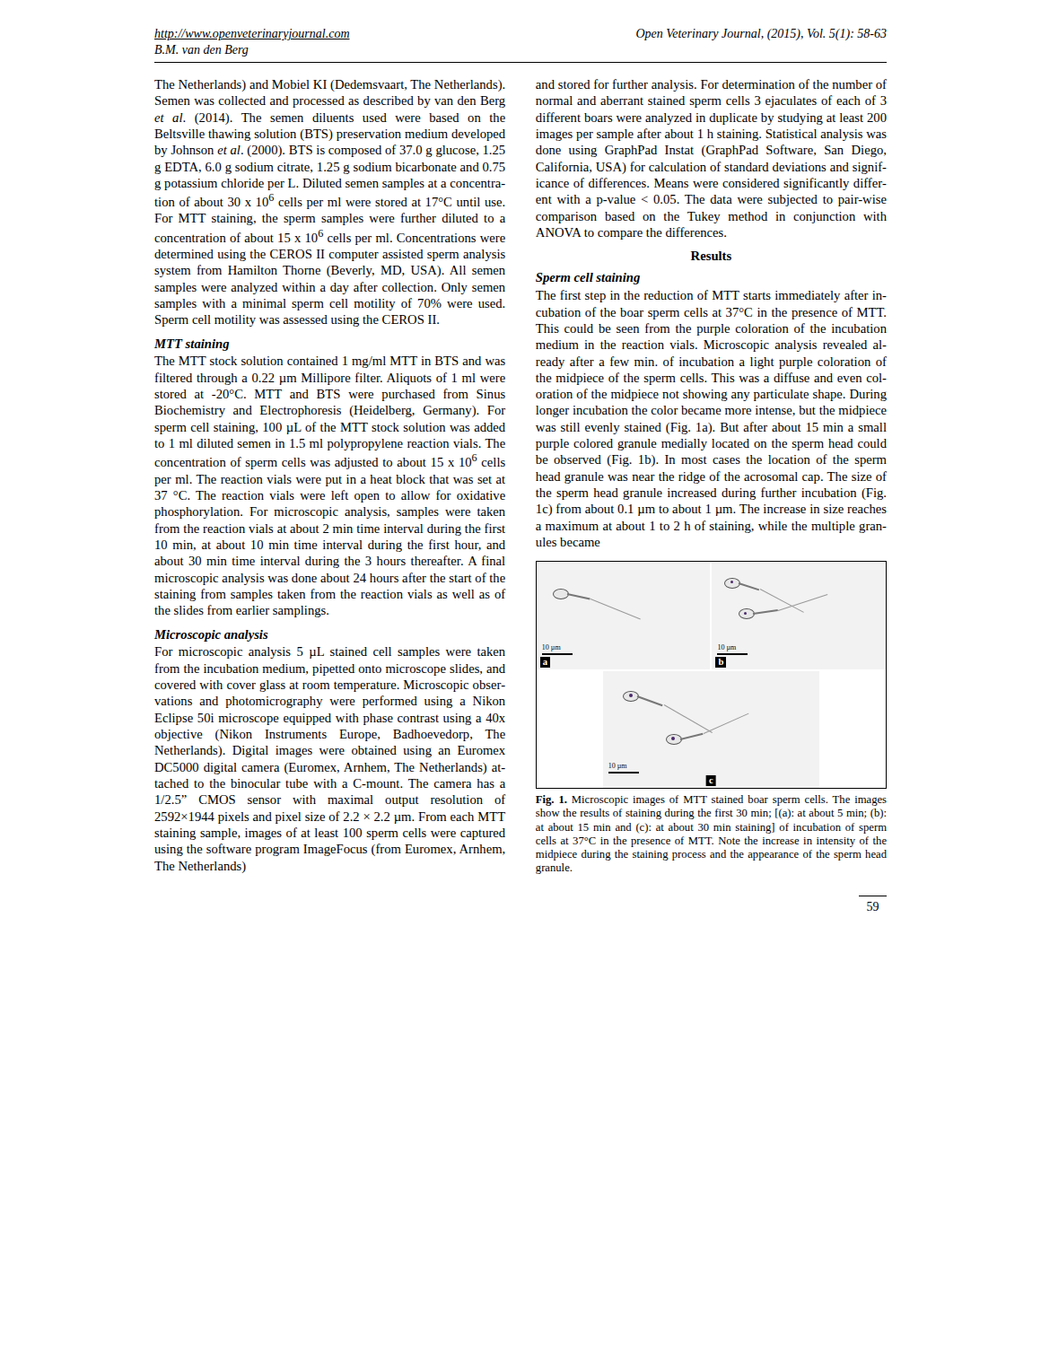http://www.openveterinaryjournal.com
B.M. van den Berg
Open Veterinary Journal, (2015), Vol. 5(1): 58-63
The Netherlands) and Mobiel KI (Dedemsvaart, The Netherlands). Semen was collected and processed as described by van den Berg et al. (2014). The semen diluents used were based on the Beltsville thawing solution (BTS) preservation medium developed by Johnson et al. (2000). BTS is composed of 37.0 g glucose, 1.25 g EDTA, 6.0 g sodium citrate, 1.25 g sodium bicarbonate and 0.75 g potassium chloride per L. Diluted semen samples at a concentration of about 30 x 106 cells per ml were stored at 17°C until use. For MTT staining, the sperm samples were further diluted to a concentration of about 15 x 106 cells per ml. Concentrations were determined using the CEROS II computer assisted sperm analysis system from Hamilton Thorne (Beverly, MD, USA). All semen samples were analyzed within a day after collection. Only semen samples with a minimal sperm cell motility of 70% were used. Sperm cell motility was assessed using the CEROS II.
MTT staining
The MTT stock solution contained 1 mg/ml MTT in BTS and was filtered through a 0.22 µm Millipore filter. Aliquots of 1 ml were stored at -20°C. MTT and BTS were purchased from Sinus Biochemistry and Electrophoresis (Heidelberg, Germany). For sperm cell staining, 100 µL of the MTT stock solution was added to 1 ml diluted semen in 1.5 ml polypropylene reaction vials. The concentration of sperm cells was adjusted to about 15 x 106 cells per ml. The reaction vials were put in a heat block that was set at 37 °C. The reaction vials were left open to allow for oxidative phosphorylation. For microscopic analysis, samples were taken from the reaction vials at about 2 min time interval during the first 10 min, at about 10 min time interval during the first hour, and about 30 min time interval during the 3 hours thereafter. A final microscopic analysis was done about 24 hours after the start of the staining from samples taken from the reaction vials as well as of the slides from earlier samplings.
Microscopic analysis
For microscopic analysis 5 µL stained cell samples were taken from the incubation medium, pipetted onto microscope slides, and covered with cover glass at room temperature. Microscopic observations and photomicrography were performed using a Nikon Eclipse 50i microscope equipped with phase contrast using a 40x objective (Nikon Instruments Europe, Badhoevedorp, The Netherlands). Digital images were obtained using an Euromex DC5000 digital camera (Euromex, Arnhem, The Netherlands) attached to the binocular tube with a C-mount. The camera has a 1/2.5” CMOS sensor with maximal output resolution of 2592×1944 pixels and pixel size of 2.2 × 2.2 µm. From each MTT staining sample, images of at least 100 sperm cells were captured using the software program ImageFocus (from Euromex, Arnhem, The Netherlands)
and stored for further analysis. For determination of the number of normal and aberrant stained sperm cells 3 ejaculates of each of 3 different boars were analyzed in duplicate by studying at least 200 images per sample after about 1 h staining. Statistical analysis was done using GraphPad Instat (GraphPad Software, San Diego, California, USA) for calculation of standard deviations and significance of differences. Means were considered significantly different with a p-value < 0.05. The data were subjected to pair-wise comparison based on the Tukey method in conjunction with ANOVA to compare the differences.
Results
Sperm cell staining
The first step in the reduction of MTT starts immediately after incubation of the boar sperm cells at 37°C in the presence of MTT. This could be seen from the purple coloration of the incubation medium in the reaction vials. Microscopic analysis revealed already after a few min. of incubation a light purple coloration of the midpiece of the sperm cells. This was a diffuse and even coloration of the midpiece not showing any particulate shape. During longer incubation the color became more intense, but the midpiece was still evenly stained (Fig. 1a). But after about 15 min a small purple colored granule medially located on the sperm head could be observed (Fig. 1b). In most cases the location of the sperm head granule was near the ridge of the acrosomal cap. The size of the sperm head granule increased during further incubation (Fig. 1c) from about 0.1 µm to about 1 µm. The increase in size reaches a maximum at about 1 to 2 h of staining, while the multiple granules became
10 µm
a
10 µm
b
10 µm
c
Fig. 1. Microscopic images of MTT stained boar sperm cells. The images show the results of staining during the first 30 min; [(a): at about 5 min; (b): at about 15 min and (c): at about 30 min staining] of incubation of sperm cells at 37°C in the presence of MTT. Note the increase in intensity of the midpiece during the staining process and the appearance of the sperm head granule.
59